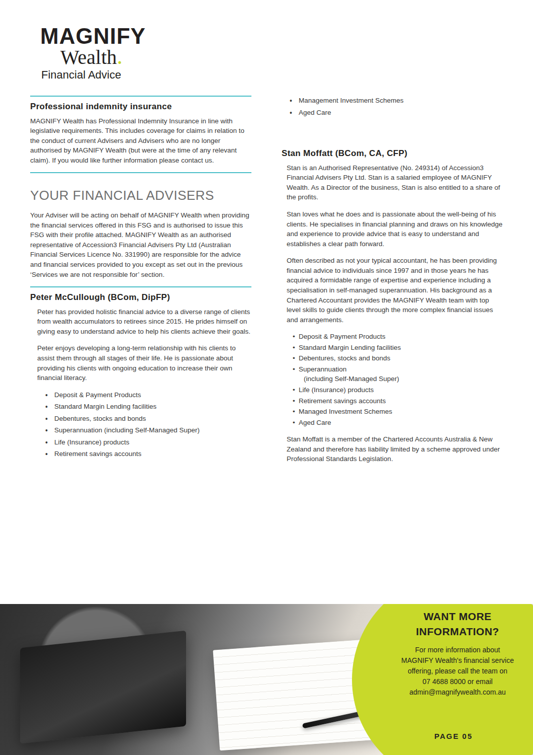MAGNIFY
Wealth.
Financial Advice
Professional indemnity insurance
MAGNIFY Wealth has Professional Indemnity Insurance in line with legislative requirements. This includes coverage for claims in relation to the conduct of current Advisers and Advisers who are no longer authorised by MAGNIFY Wealth (but were at the time of any relevant claim). If you would like further information please contact us.
YOUR FINANCIAL ADVISERS
Your Adviser will be acting on behalf of MAGNIFY Wealth when providing the financial services offered in this FSG and is authorised to issue this FSG with their profile attached. MAGNIFY Wealth as an authorised representative of Accession3 Financial Advisers Pty Ltd (Australian Financial Services Licence No. 331990) are responsible for the advice and financial services provided to you except as set out in the previous ‘Services we are not responsible for’ section.
Peter McCullough (BCom, DipFP)
Peter has provided holistic financial advice to a diverse range of clients from wealth accumulators to retirees since 2015. He prides himself on giving easy to understand advice to help his clients achieve their goals.
Peter enjoys developing a long-term relationship with his clients to assist them through all stages of their life. He is passionate about providing his clients with ongoing education to increase their own financial literacy.
Deposit & Payment Products
Standard Margin Lending facilities
Debentures, stocks and bonds
Superannuation (including Self-Managed Super)
Life (Insurance) products
Retirement savings accounts
Management Investment Schemes
Aged Care
Stan Moffatt (BCom, CA, CFP)
Stan is an Authorised Representative (No. 249314) of Accession3 Financial Advisers Pty Ltd. Stan is a salaried employee of MAGNIFY Wealth. As a Director of the business, Stan is also entitled to a share of the profits.
Stan loves what he does and is passionate about the well-being of his clients. He specialises in financial planning and draws on his knowledge and experience to provide advice that is easy to understand and establishes a clear path forward.
Often described as not your typical accountant, he has been providing financial advice to individuals since 1997 and in those years he has acquired a formidable range of expertise and experience including a specialisation in self-managed superannuation. His background as a Chartered Accountant provides the MAGNIFY Wealth team with top level skills to guide clients through the more complex financial issues and arrangements.
Deposit & Payment Products
Standard Margin Lending facilities
Debentures, stocks and bonds
Superannuation(including Self-Managed Super)
Life (Insurance) products
Retirement savings accounts
Managed Investment Schemes
Aged Care
Stan Moffatt is a member of the Chartered Accounts Australia & New Zealand and therefore has liability limited by a scheme approved under Professional Standards Legislation.
WANT MORE INFORMATION?
For more information about
MAGNIFY Wealth's financial service
offering, please call the team on
07 4688 8000 or email
admin@magnifywealth.com.au
PAGE 05